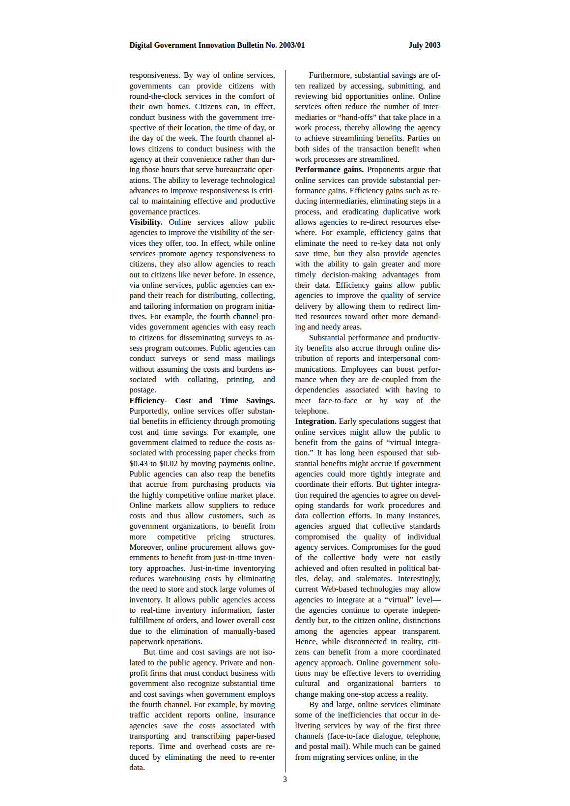Digital Government Innovation Bulletin No. 2003/01 July 2003
responsiveness. By way of online services, governments can provide citizens with round-the-clock services in the comfort of their own homes. Citizens can, in effect, conduct business with the government irrespective of their location, the time of day, or the day of the week. The fourth channel allows citizens to conduct business with the agency at their convenience rather than during those hours that serve bureaucratic operations. The ability to leverage technological advances to improve responsiveness is critical to maintaining effective and productive governance practices.
Visibility. Online services allow public agencies to improve the visibility of the services they offer, too. In effect, while online services promote agency responsiveness to citizens, they also allow agencies to reach out to citizens like never before. In essence, via online services, public agencies can expand their reach for distributing, collecting, and tailoring information on program initiatives. For example, the fourth channel provides government agencies with easy reach to citizens for disseminating surveys to assess program outcomes. Public agencies can conduct surveys or send mass mailings without assuming the costs and burdens associated with collating, printing, and postage.
Efficiency- Cost and Time Savings. Purportedly, online services offer substantial benefits in efficiency through promoting cost and time savings. For example, one government claimed to reduce the costs associated with processing paper checks from $0.43 to $0.02 by moving payments online. Public agencies can also reap the benefits that accrue from purchasing products via the highly competitive online market place. Online markets allow suppliers to reduce costs and thus allow customers, such as government organizations, to benefit from more competitive pricing structures. Moreover, online procurement allows governments to benefit from just-in-time inventory approaches. Just-in-time inventorying reduces warehousing costs by eliminating the need to store and stock large volumes of inventory. It allows public agencies access to real-time inventory information, faster fulfillment of orders, and lower overall cost due to the elimination of manually-based paperwork operations.
But time and cost savings are not isolated to the public agency. Private and nonprofit firms that must conduct business with government also recognize substantial time and cost savings when government employs the fourth channel. For example, by moving traffic accident reports online, insurance agencies save the costs associated with transporting and transcribing paper-based reports. Time and overhead costs are reduced by eliminating the need to re-enter data.
Furthermore, substantial savings are often realized by accessing, submitting, and reviewing bid opportunities online. Online services often reduce the number of intermediaries or “hand-offs” that take place in a work process, thereby allowing the agency to achieve streamlining benefits. Parties on both sides of the transaction benefit when work processes are streamlined.
Performance gains. Proponents argue that online services can provide substantial performance gains. Efficiency gains such as reducing intermediaries, eliminating steps in a process, and eradicating duplicative work allows agencies to re-direct resources elsewhere. For example, efficiency gains that eliminate the need to re-key data not only save time, but they also provide agencies with the ability to gain greater and more timely decision-making advantages from their data. Efficiency gains allow public agencies to improve the quality of service delivery by allowing them to redirect limited resources toward other more demanding and needy areas.
Substantial performance and productivity benefits also accrue through online distribution of reports and interpersonal communications. Employees can boost performance when they are de-coupled from the dependencies associated with having to meet face-to-face or by way of the telephone.
Integration. Early speculations suggest that online services might allow the public to benefit from the gains of “virtual integration.” It has long been espoused that substantial benefits might accrue if government agencies could more tightly integrate and coordinate their efforts. But tighter integration required the agencies to agree on developing standards for work procedures and data collection efforts. In many instances, agencies argued that collective standards compromised the quality of individual agency services. Compromises for the good of the collective body were not easily achieved and often resulted in political battles, delay, and stalemates. Interestingly, current Web-based technologies may allow agencies to integrate at a “virtual” level—the agencies continue to operate independently but, to the citizen online, distinctions among the agencies appear transparent. Hence, while disconnected in reality, citizens can benefit from a more coordinated agency approach. Online government solutions may be effective levers to overriding cultural and organizational barriers to change making one-stop access a reality.
By and large, online services eliminate some of the inefficiencies that occur in delivering services by way of the first three channels (face-to-face dialogue, telephone, and postal mail). While much can be gained from migrating services online, in the
3